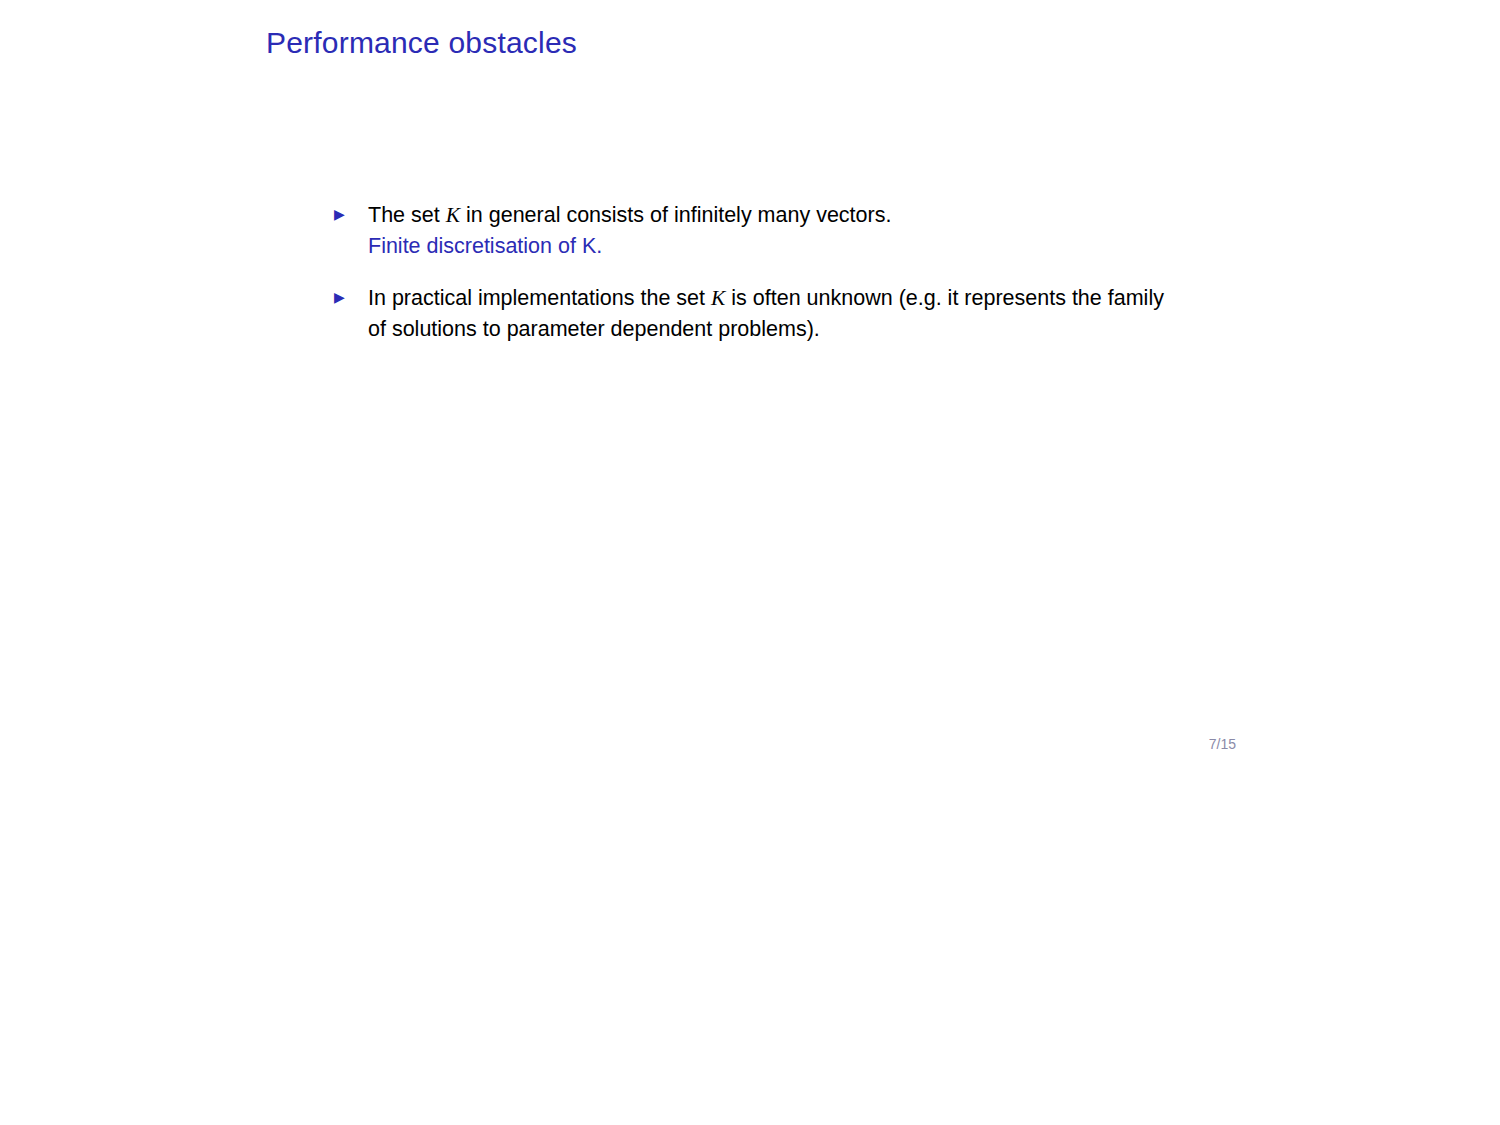Performance obstacles
The set K in general consists of infinitely many vectors.
Finite discretisation of K.
In practical implementations the set K is often unknown (e.g. it represents the family of solutions to parameter dependent problems).
7/15